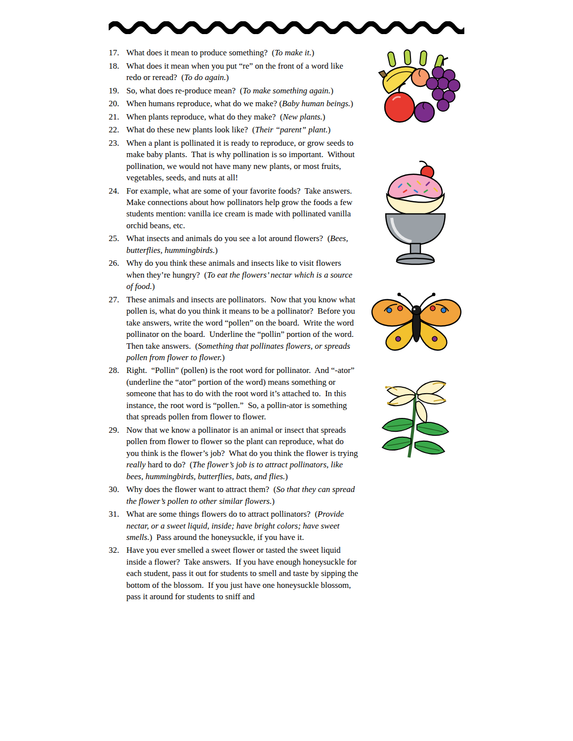17. What does it mean to produce something? (To make it.)
18. What does it mean when you put “re” on the front of a word like redo or reread? (To do again.)
19. So, what does re-produce mean? (To make something again.)
20. When humans reproduce, what do we make? (Baby human beings.)
21. When plants reproduce, what do they make? (New plants.)
22. What do these new plants look like? (Their “parent” plant.)
23. When a plant is pollinated it is ready to reproduce, or grow seeds to make baby plants. That is why pollination is so important. Without pollination, we would not have many new plants, or most fruits, vegetables, seeds, and nuts at all!
24. For example, what are some of your favorite foods? Take answers. Make connections about how pollinators help grow the foods a few students mention: vanilla ice cream is made with pollinated vanilla orchid beans, etc.
25. What insects and animals do you see a lot around flowers? (Bees, butterflies, hummingbirds.)
26. Why do you think these animals and insects like to visit flowers when they’re hungry? (To eat the flowers’ nectar which is a source of food.)
27. These animals and insects are pollinators. Now that you know what pollen is, what do you think it means to be a pollinator? Before you take answers, write the word “pollen” on the board. Write the word pollinator on the board. Underline the “pollin” portion of the word. Then take answers. (Something that pollinates flowers, or spreads pollen from flower to flower.)
28. Right. “Pollin” (pollen) is the root word for pollinator. And “-ator” (underline the “ator” portion of the word) means something or someone that has to do with the root word it’s attached to. In this instance, the root word is “pollen.” So, a pollin-ator is something that spreads pollen from flower to flower.
29. Now that we know a pollinator is an animal or insect that spreads pollen from flower to flower so the plant can reproduce, what do you think is the flower’s job? What do you think the flower is trying really hard to do? (The flower’s job is to attract pollinators, like bees, hummingbirds, butterflies, bats, and flies.)
30. Why does the flower want to attract them? (So that they can spread the flower’s pollen to other similar flowers.)
31. What are some things flowers do to attract pollinators? (Provide nectar, or a sweet liquid, inside; have bright colors; have sweet smells.) Pass around the honeysuckle, if you have it.
32. Have you ever smelled a sweet flower or tasted the sweet liquid inside a flower? Take answers. If you have enough honeysuckle for each student, pass it out for students to smell and taste by sipping the bottom of the blossom. If you just have one honeysuckle blossom, pass it around for students to sniff and